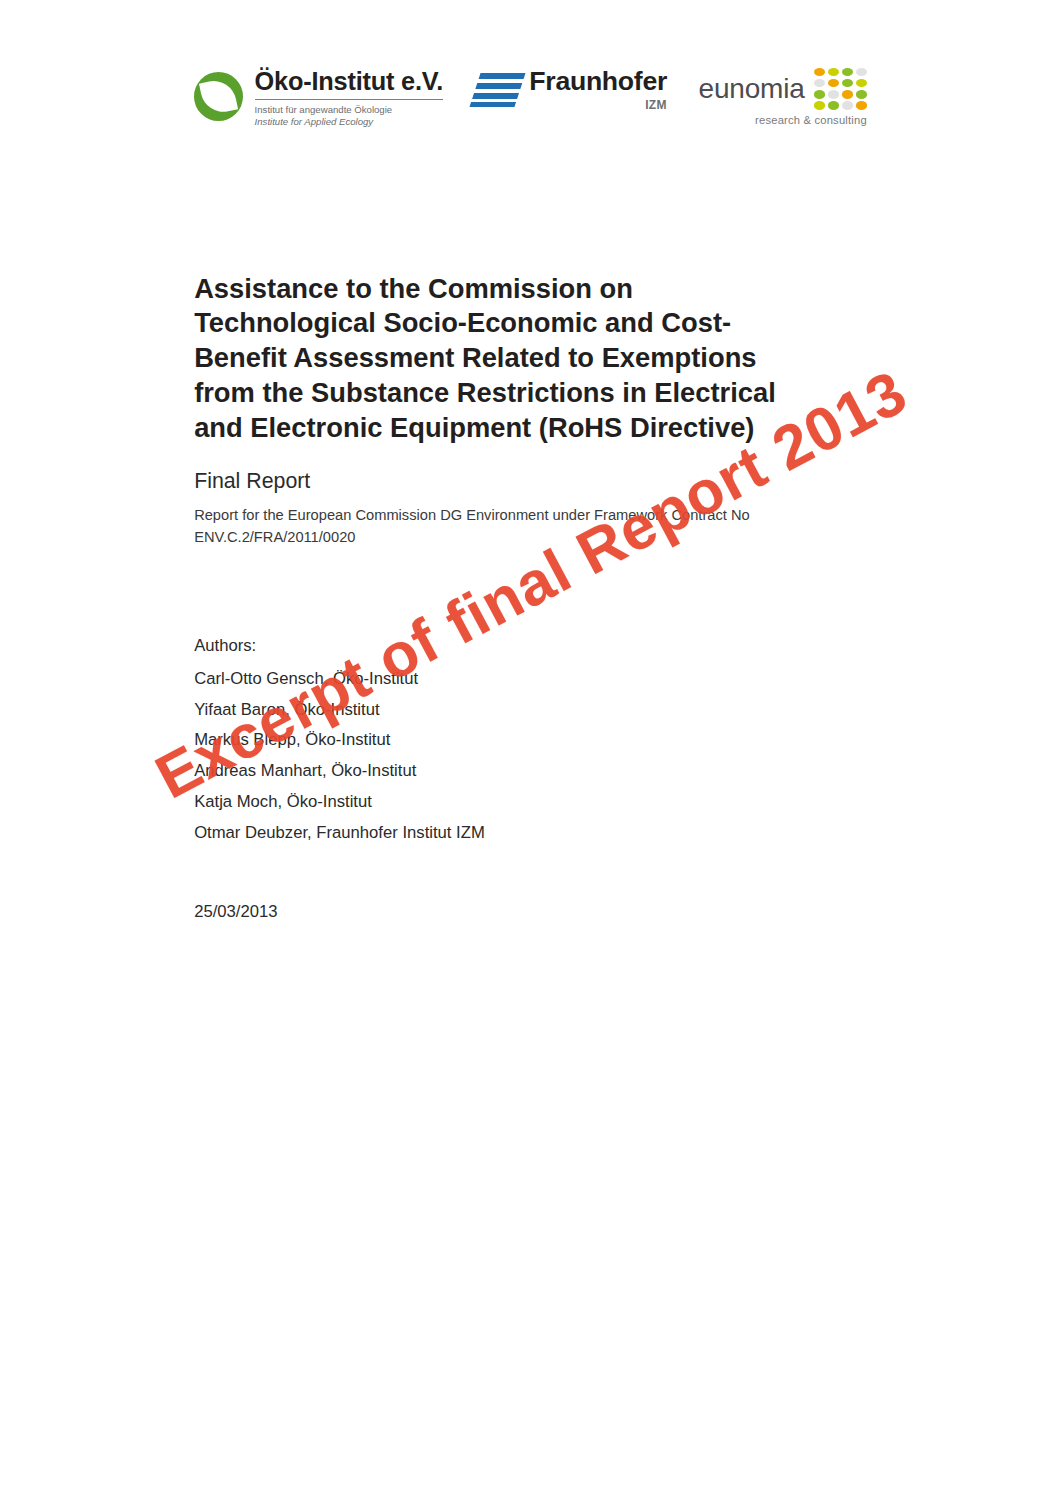Öko-Institut e.V.
Institut für angewandte Ökologie
Institute for Applied Ecology
Fraunhofer
IZM
eunomia
research & consulting
Assistance to the Commission on Technological Socio-Economic and Cost-Benefit Assessment Related to Exemptions from the Substance Restrictions in Electrical and Electronic Equipment (RoHS Directive)
Final Report
Report for the European Commission DG Environment under Framework Contract No ENV.C.2/FRA/2011/0020
Authors:
Carl-Otto Gensch, Öko-Institut
Yifaat Baron, Öko-Institut
Markus Blepp, Öko-Institut
Andreas Manhart, Öko-Institut
Katja Moch, Öko-Institut
Otmar Deubzer, Fraunhofer Institut IZM
25/03/2013
Excerpt of final Report 2013